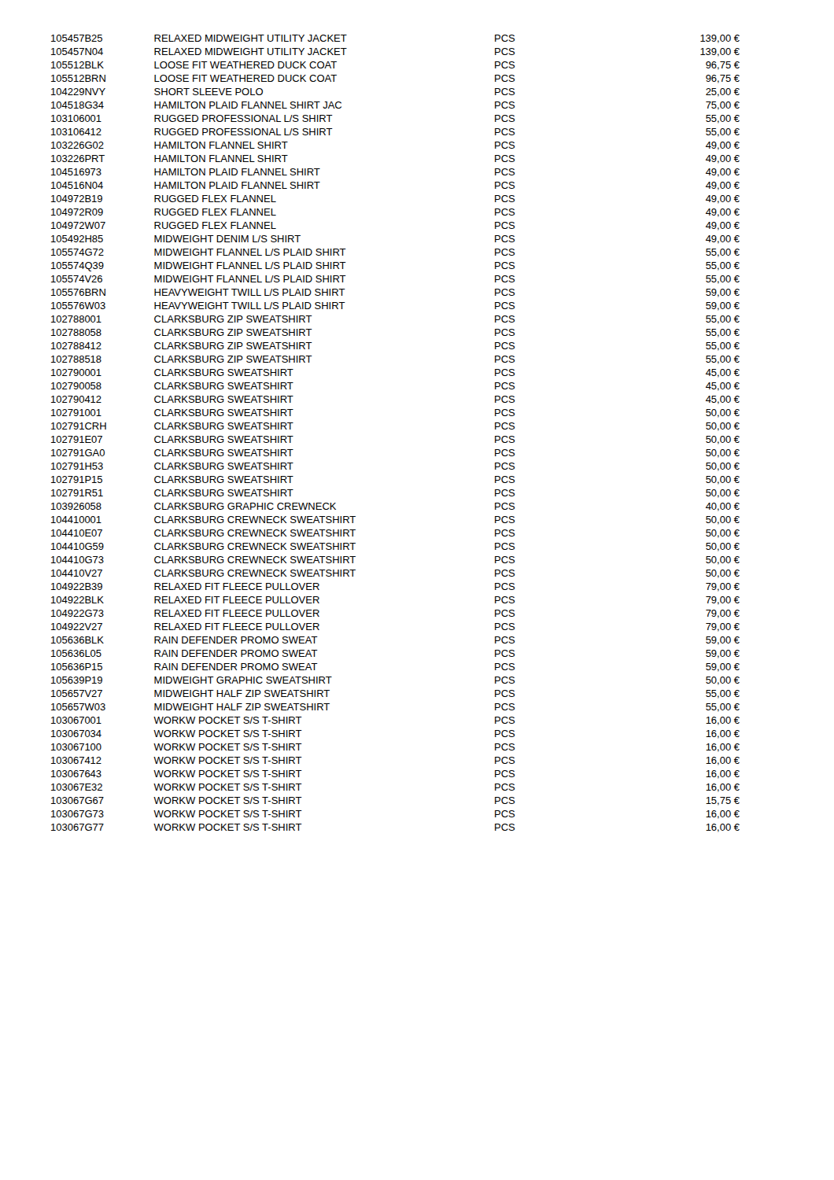| 105457B25 | RELAXED MIDWEIGHT UTILITY JACKET | PCS | 139,00 € |
| 105457N04 | RELAXED MIDWEIGHT UTILITY JACKET | PCS | 139,00 € |
| 105512BLK | LOOSE FIT WEATHERED DUCK COAT | PCS | 96,75 € |
| 105512BRN | LOOSE FIT WEATHERED DUCK COAT | PCS | 96,75 € |
| 104229NVY | SHORT SLEEVE POLO | PCS | 25,00 € |
| 104518G34 | HAMILTON PLAID FLANNEL SHIRT JAC | PCS | 75,00 € |
| 103106001 | RUGGED PROFESSIONAL L/S SHIRT | PCS | 55,00 € |
| 103106412 | RUGGED PROFESSIONAL L/S SHIRT | PCS | 55,00 € |
| 103226G02 | HAMILTON FLANNEL SHIRT | PCS | 49,00 € |
| 103226PRT | HAMILTON FLANNEL SHIRT | PCS | 49,00 € |
| 104516973 | HAMILTON PLAID FLANNEL SHIRT | PCS | 49,00 € |
| 104516N04 | HAMILTON PLAID FLANNEL SHIRT | PCS | 49,00 € |
| 104972B19 | RUGGED FLEX FLANNEL | PCS | 49,00 € |
| 104972R09 | RUGGED FLEX FLANNEL | PCS | 49,00 € |
| 104972W07 | RUGGED FLEX FLANNEL | PCS | 49,00 € |
| 105492H85 | MIDWEIGHT DENIM L/S SHIRT | PCS | 49,00 € |
| 105574G72 | MIDWEIGHT FLANNEL L/S PLAID SHIRT | PCS | 55,00 € |
| 105574Q39 | MIDWEIGHT FLANNEL L/S PLAID SHIRT | PCS | 55,00 € |
| 105574V26 | MIDWEIGHT FLANNEL L/S PLAID SHIRT | PCS | 55,00 € |
| 105576BRN | HEAVYWEIGHT TWILL L/S PLAID SHIRT | PCS | 59,00 € |
| 105576W03 | HEAVYWEIGHT TWILL L/S PLAID SHIRT | PCS | 59,00 € |
| 102788001 | CLARKSBURG ZIP SWEATSHIRT | PCS | 55,00 € |
| 102788058 | CLARKSBURG ZIP SWEATSHIRT | PCS | 55,00 € |
| 102788412 | CLARKSBURG ZIP SWEATSHIRT | PCS | 55,00 € |
| 102788518 | CLARKSBURG ZIP SWEATSHIRT | PCS | 55,00 € |
| 102790001 | CLARKSBURG SWEATSHIRT | PCS | 45,00 € |
| 102790058 | CLARKSBURG SWEATSHIRT | PCS | 45,00 € |
| 102790412 | CLARKSBURG SWEATSHIRT | PCS | 45,00 € |
| 102791001 | CLARKSBURG SWEATSHIRT | PCS | 50,00 € |
| 102791CRH | CLARKSBURG SWEATSHIRT | PCS | 50,00 € |
| 102791E07 | CLARKSBURG SWEATSHIRT | PCS | 50,00 € |
| 102791GA0 | CLARKSBURG SWEATSHIRT | PCS | 50,00 € |
| 102791H53 | CLARKSBURG SWEATSHIRT | PCS | 50,00 € |
| 102791P15 | CLARKSBURG SWEATSHIRT | PCS | 50,00 € |
| 102791R51 | CLARKSBURG SWEATSHIRT | PCS | 50,00 € |
| 103926058 | CLARKSBURG GRAPHIC CREWNECK | PCS | 40,00 € |
| 104410001 | CLARKSBURG CREWNECK SWEATSHIRT | PCS | 50,00 € |
| 104410E07 | CLARKSBURG CREWNECK SWEATSHIRT | PCS | 50,00 € |
| 104410G59 | CLARKSBURG CREWNECK SWEATSHIRT | PCS | 50,00 € |
| 104410G73 | CLARKSBURG CREWNECK SWEATSHIRT | PCS | 50,00 € |
| 104410V27 | CLARKSBURG CREWNECK SWEATSHIRT | PCS | 50,00 € |
| 104922B39 | RELAXED FIT FLEECE PULLOVER | PCS | 79,00 € |
| 104922BLK | RELAXED FIT FLEECE PULLOVER | PCS | 79,00 € |
| 104922G73 | RELAXED FIT FLEECE PULLOVER | PCS | 79,00 € |
| 104922V27 | RELAXED FIT FLEECE PULLOVER | PCS | 79,00 € |
| 105636BLK | RAIN DEFENDER PROMO SWEAT | PCS | 59,00 € |
| 105636L05 | RAIN DEFENDER PROMO SWEAT | PCS | 59,00 € |
| 105636P15 | RAIN DEFENDER PROMO SWEAT | PCS | 59,00 € |
| 105639P19 | MIDWEIGHT GRAPHIC SWEATSHIRT | PCS | 50,00 € |
| 105657V27 | MIDWEIGHT HALF ZIP SWEATSHIRT | PCS | 55,00 € |
| 105657W03 | MIDWEIGHT HALF ZIP SWEATSHIRT | PCS | 55,00 € |
| 103067001 | WORKW POCKET S/S T-SHIRT | PCS | 16,00 € |
| 103067034 | WORKW POCKET S/S T-SHIRT | PCS | 16,00 € |
| 103067100 | WORKW POCKET S/S T-SHIRT | PCS | 16,00 € |
| 103067412 | WORKW POCKET S/S T-SHIRT | PCS | 16,00 € |
| 103067643 | WORKW POCKET S/S T-SHIRT | PCS | 16,00 € |
| 103067E32 | WORKW POCKET S/S T-SHIRT | PCS | 16,00 € |
| 103067G67 | WORKW POCKET S/S T-SHIRT | PCS | 15,75 € |
| 103067G73 | WORKW POCKET S/S T-SHIRT | PCS | 16,00 € |
| 103067G77 | WORKW POCKET S/S T-SHIRT | PCS | 16,00 € |